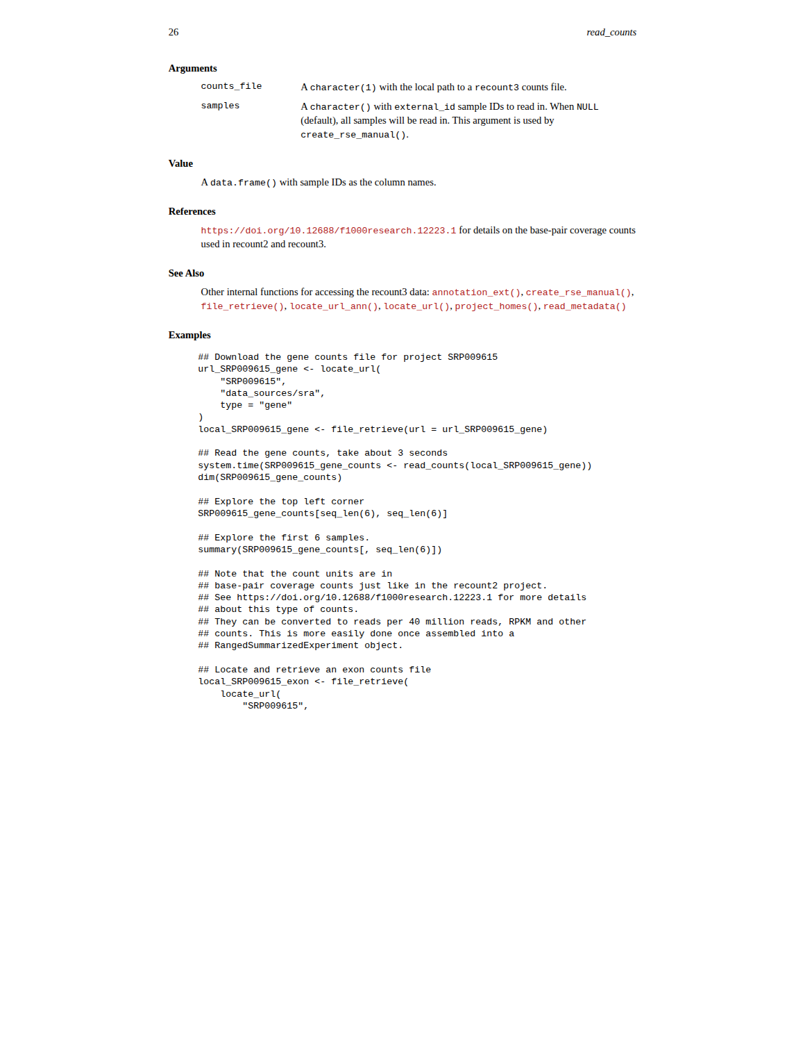26 read_counts
Arguments
counts_file
A character(1) with the local path to a recount3 counts file.
samples
A character() with external_id sample IDs to read in. When NULL (default), all samples will be read in. This argument is used by create_rse_manual().
Value
A data.frame() with sample IDs as the column names.
References
https://doi.org/10.12688/f1000research.12223.1 for details on the base-pair coverage counts used in recount2 and recount3.
See Also
Other internal functions for accessing the recount3 data: annotation_ext(), create_rse_manual(), file_retrieve(), locate_url_ann(), locate_url(), project_homes(), read_metadata()
Examples
## Download the gene counts file for project SRP009615
url_SRP009615_gene <- locate_url(
    "SRP009615",
    "data_sources/sra",
    type = "gene"
)
local_SRP009615_gene <- file_retrieve(url = url_SRP009615_gene)

## Read the gene counts, take about 3 seconds
system.time(SRP009615_gene_counts <- read_counts(local_SRP009615_gene))
dim(SRP009615_gene_counts)

## Explore the top left corner
SRP009615_gene_counts[seq_len(6), seq_len(6)]

## Explore the first 6 samples.
summary(SRP009615_gene_counts[, seq_len(6)])

## Note that the count units are in
## base-pair coverage counts just like in the recount2 project.
## See https://doi.org/10.12688/f1000research.12223.1 for more details
## about this type of counts.
## They can be converted to reads per 40 million reads, RPKM and other
## counts. This is more easily done once assembled into a
## RangedSummarizedExperiment object.

## Locate and retrieve an exon counts file
local_SRP009615_exon <- file_retrieve(
    locate_url(
        "SRP009615",